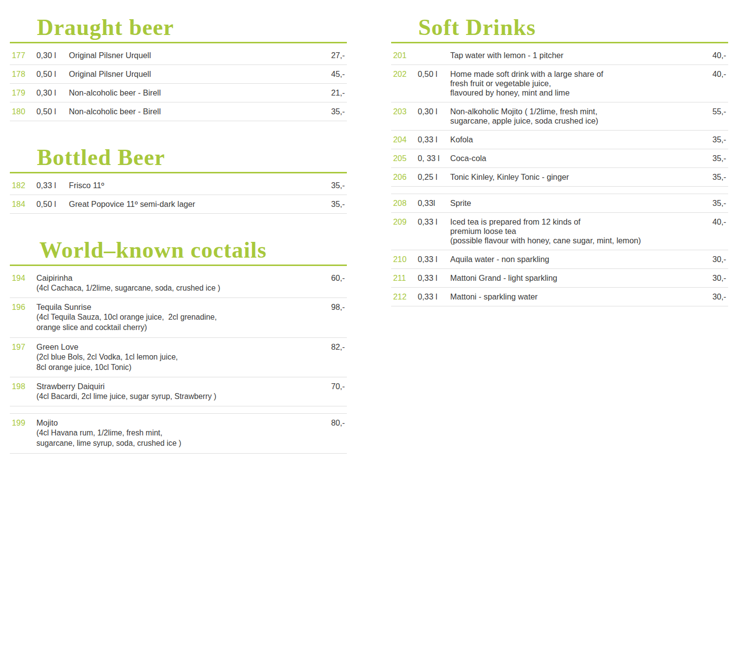Draught beer
| 177 | 0,30 l | Original Pilsner Urquell | 27,- |
| 178 | 0,50 l | Original Pilsner Urquell | 45,- |
| 179 | 0,30 l | Non-alcoholic beer - Birell | 21,- |
| 180 | 0,50 l | Non-alcoholic beer - Birell | 35,- |
Bottled Beer
| 182 | 0,33 l | Frisco 11º | 35,- |
| 184 | 0,50 l | Great Popovice 11º semi-dark lager | 35,- |
World–known coctails
| 194 | Caipirinha (4cl Cachaca, 1/2lime, sugarcane, soda, crushed ice ) | 60,- |
| 196 | Tequila Sunrise (4cl Tequila Sauza, 10cl orange juice, 2cl grenadine, orange slice and cocktail cherry) | 98,- |
| 197 | Green Love (2cl blue Bols, 2cl Vodka, 1cl lemon juice, 8cl orange juice, 10cl Tonic) | 82,- |
| 198 | Strawberry Daiquiri (4cl Bacardi, 2cl lime juice, sugar syrup, Strawberry ) | 70,- |
| 199 | Mojito (4cl Havana rum, 1/2lime, fresh mint, sugarcane, lime syrup, soda, crushed ice ) | 80,- |
Soft Drinks
| 201 | | Tap water with lemon - 1 pitcher | 40,- |
| 202 | 0,50 l | Home made soft drink with a large share of fresh fruit or vegetable juice, flavoured by honey, mint and lime | 40,- |
| 203 | 0,30 l | Non-alkoholic Mojito ( 1/2lime, fresh mint, sugarcane, apple juice, soda crushed ice) | 55,- |
| 204 | 0,33 l | Kofola | 35,- |
| 205 | 0, 33 l | Coca-cola | 35,- |
| 206 | 0,25 l | Tonic Kinley, Kinley Tonic - ginger | 35,- |
| 208 | 0,33l | Sprite | 35,- |
| 209 | 0,33 l | Iced tea is prepared from 12 kinds of premium loose tea (possible flavour with honey, cane sugar, mint, lemon) | 40,- |
| 210 | 0,33 l | Aquila water - non sparkling | 30,- |
| 211 | 0,33 l | Mattoni Grand - light sparkling | 30,- |
| 212 | 0,33 l | Mattoni - sparkling water | 30,- |